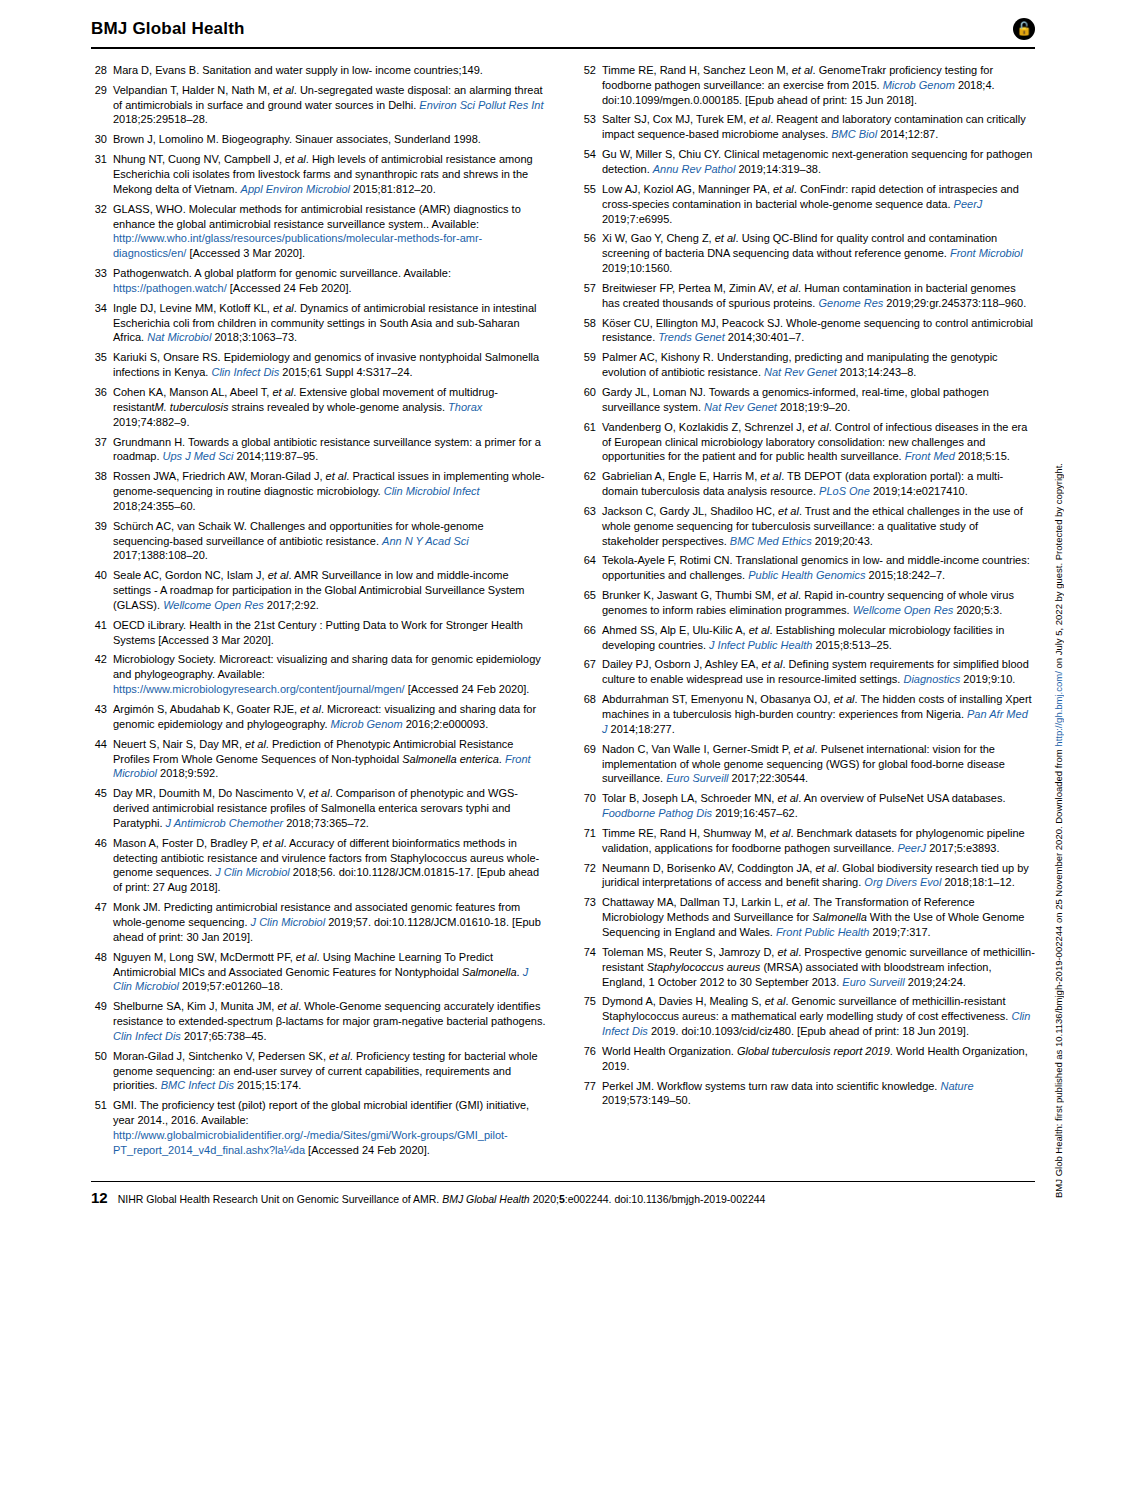BMJ Glob Health: first published as 10.1136/bmjgh-2019-002244 on 25 November 2020. Downloaded from http://gh.bmj.com/ on July 5, 2022 by guest. Protected by copyright.
BMJ Global Health
🔓
28 Mara D, Evans B. Sanitation and water supply in low- income countries;149.
29 Velpandian T, Halder N, Nath M, et al. Un-segregated waste disposal: an alarming threat of antimicrobials in surface and ground water sources in Delhi. Environ Sci Pollut Res Int 2018;25:29518–28.
30 Brown J, Lomolino M. Biogeography. Sinauer associates, Sunderland 1998.
31 Nhung NT, Cuong NV, Campbell J, et al. High levels of antimicrobial resistance among Escherichia coli isolates from livestock farms and synanthropic rats and shrews in the Mekong delta of Vietnam. Appl Environ Microbiol 2015;81:812–20.
32 GLASS, WHO. Molecular methods for antimicrobial resistance (AMR) diagnostics to enhance the global antimicrobial resistance surveillance system.. Available: http://www.who.int/glass/resources/publications/molecular-methods-for-amr-diagnostics/en/ [Accessed 3 Mar 2020].
33 Pathogenwatch. A global platform for genomic surveillance. Available: https://pathogen.watch/ [Accessed 24 Feb 2020].
34 Ingle DJ, Levine MM, Kotloff KL, et al. Dynamics of antimicrobial resistance in intestinal Escherichia coli from children in community settings in South Asia and sub-Saharan Africa. Nat Microbiol 2018;3:1063–73.
35 Kariuki S, Onsare RS. Epidemiology and genomics of invasive nontyphoidal Salmonella infections in Kenya. Clin Infect Dis 2015;61 Suppl 4:S317–24.
36 Cohen KA, Manson AL, Abeel T, et al. Extensive global movement of multidrug-resistantM. tuberculosis strains revealed by whole-genome analysis. Thorax 2019;74:882–9.
37 Grundmann H. Towards a global antibiotic resistance surveillance system: a primer for a roadmap. Ups J Med Sci 2014;119:87–95.
38 Rossen JWA, Friedrich AW, Moran-Gilad J, et al. Practical issues in implementing whole-genome-sequencing in routine diagnostic microbiology. Clin Microbiol Infect 2018;24:355–60.
39 Schürch AC, van Schaik W. Challenges and opportunities for whole-genome sequencing-based surveillance of antibiotic resistance. Ann N Y Acad Sci 2017;1388:108–20.
40 Seale AC, Gordon NC, Islam J, et al. AMR Surveillance in low and middle-income settings - A roadmap for participation in the Global Antimicrobial Surveillance System (GLASS). Wellcome Open Res 2017;2:92.
41 OECD iLibrary. Health in the 21st Century : Putting Data to Work for Stronger Health Systems [Accessed 3 Mar 2020].
42 Microbiology Society. Microreact: visualizing and sharing data for genomic epidemiology and phylogeography. Available: https://www.microbiologyresearch.org/content/journal/mgen/ [Accessed 24 Feb 2020].
43 Argimón S, Abudahab K, Goater RJE, et al. Microreact: visualizing and sharing data for genomic epidemiology and phylogeography. Microb Genom 2016;2:e000093.
44 Neuert S, Nair S, Day MR, et al. Prediction of Phenotypic Antimicrobial Resistance Profiles From Whole Genome Sequences of Non-typhoidal Salmonella enterica. Front Microbiol 2018;9:592.
45 Day MR, Doumith M, Do Nascimento V, et al. Comparison of phenotypic and WGS-derived antimicrobial resistance profiles of Salmonella enterica serovars typhi and Paratyphi. J Antimicrob Chemother 2018;73:365–72.
46 Mason A, Foster D, Bradley P, et al. Accuracy of different bioinformatics methods in detecting antibiotic resistance and virulence factors from Staphylococcus aureus whole-genome sequences. J Clin Microbiol 2018;56. doi:10.1128/JCM.01815-17. [Epub ahead of print: 27 Aug 2018].
47 Monk JM. Predicting antimicrobial resistance and associated genomic features from whole-genome sequencing. J Clin Microbiol 2019;57. doi:10.1128/JCM.01610-18. [Epub ahead of print: 30 Jan 2019].
48 Nguyen M, Long SW, McDermott PF, et al. Using Machine Learning To Predict Antimicrobial MICs and Associated Genomic Features for Nontyphoidal Salmonella. J Clin Microbiol 2019;57:e01260–18.
49 Shelburne SA, Kim J, Munita JM, et al. Whole-Genome sequencing accurately identifies resistance to extended-spectrum β-lactams for major gram-negative bacterial pathogens. Clin Infect Dis 2017;65:738–45.
50 Moran-Gilad J, Sintchenko V, Pedersen SK, et al. Proficiency testing for bacterial whole genome sequencing: an end-user survey of current capabilities, requirements and priorities. BMC Infect Dis 2015;15:174.
51 GMI. The proficiency test (pilot) report of the global microbial identifier (GMI) initiative, year 2014., 2016. Available: http://www.globalmicrobialidentifier.org/-/media/Sites/gmi/Work-groups/GMI_pilot-PT_report_2014_v4d_final.ashx?la¼da [Accessed 24 Feb 2020].
52 Timme RE, Rand H, Sanchez Leon M, et al. GenomeTrakr proficiency testing for foodborne pathogen surveillance: an exercise from 2015. Microb Genom 2018;4. doi:10.1099/mgen.0.000185. [Epub ahead of print: 15 Jun 2018].
53 Salter SJ, Cox MJ, Turek EM, et al. Reagent and laboratory contamination can critically impact sequence-based microbiome analyses. BMC Biol 2014;12:87.
54 Gu W, Miller S, Chiu CY. Clinical metagenomic next-generation sequencing for pathogen detection. Annu Rev Pathol 2019;14:319–38.
55 Low AJ, Koziol AG, Manninger PA, et al. ConFindr: rapid detection of intraspecies and cross-species contamination in bacterial whole-genome sequence data. PeerJ 2019;7:e6995.
56 Xi W, Gao Y, Cheng Z, et al. Using QC-Blind for quality control and contamination screening of bacteria DNA sequencing data without reference genome. Front Microbiol 2019;10:1560.
57 Breitwieser FP, Pertea M, Zimin AV, et al. Human contamination in bacterial genomes has created thousands of spurious proteins. Genome Res 2019;29:gr.245373:118–960.
58 Köser CU, Ellington MJ, Peacock SJ. Whole-genome sequencing to control antimicrobial resistance. Trends Genet 2014;30:401–7.
59 Palmer AC, Kishony R. Understanding, predicting and manipulating the genotypic evolution of antibiotic resistance. Nat Rev Genet 2013;14:243–8.
60 Gardy JL, Loman NJ. Towards a genomics-informed, real-time, global pathogen surveillance system. Nat Rev Genet 2018;19:9–20.
61 Vandenberg O, Kozlakidis Z, Schrenzel J, et al. Control of infectious diseases in the era of European clinical microbiology laboratory consolidation: new challenges and opportunities for the patient and for public health surveillance. Front Med 2018;5:15.
62 Gabrielian A, Engle E, Harris M, et al. TB DEPOT (data exploration portal): a multi-domain tuberculosis data analysis resource. PLoS One 2019;14:e0217410.
63 Jackson C, Gardy JL, Shadiloo HC, et al. Trust and the ethical challenges in the use of whole genome sequencing for tuberculosis surveillance: a qualitative study of stakeholder perspectives. BMC Med Ethics 2019;20:43.
64 Tekola-Ayele F, Rotimi CN. Translational genomics in low- and middle-income countries: opportunities and challenges. Public Health Genomics 2015;18:242–7.
65 Brunker K, Jaswant G, Thumbi SM, et al. Rapid in-country sequencing of whole virus genomes to inform rabies elimination programmes. Wellcome Open Res 2020;5:3.
66 Ahmed SS, Alp E, Ulu-Kilic A, et al. Establishing molecular microbiology facilities in developing countries. J Infect Public Health 2015;8:513–25.
67 Dailey PJ, Osborn J, Ashley EA, et al. Defining system requirements for simplified blood culture to enable widespread use in resource-limited settings. Diagnostics 2019;9:10.
68 Abdurrahman ST, Emenyonu N, Obasanya OJ, et al. The hidden costs of installing Xpert machines in a tuberculosis high-burden country: experiences from Nigeria. Pan Afr Med J 2014;18:277.
69 Nadon C, Van Walle I, Gerner-Smidt P, et al. Pulsenet international: vision for the implementation of whole genome sequencing (WGS) for global food-borne disease surveillance. Euro Surveill 2017;22:30544.
70 Tolar B, Joseph LA, Schroeder MN, et al. An overview of PulseNet USA databases. Foodborne Pathog Dis 2019;16:457–62.
71 Timme RE, Rand H, Shumway M, et al. Benchmark datasets for phylogenomic pipeline validation, applications for foodborne pathogen surveillance. PeerJ 2017;5:e3893.
72 Neumann D, Borisenko AV, Coddington JA, et al. Global biodiversity research tied up by juridical interpretations of access and benefit sharing. Org Divers Evol 2018;18:1–12.
73 Chattaway MA, Dallman TJ, Larkin L, et al. The Transformation of Reference Microbiology Methods and Surveillance for Salmonella With the Use of Whole Genome Sequencing in England and Wales. Front Public Health 2019;7:317.
74 Toleman MS, Reuter S, Jamrozy D, et al. Prospective genomic surveillance of methicillin-resistant Staphylococcus aureus (MRSA) associated with bloodstream infection, England, 1 October 2012 to 30 September 2013. Euro Surveill 2019;24:24.
75 Dymond A, Davies H, Mealing S, et al. Genomic surveillance of methicillin-resistant Staphylococcus aureus: a mathematical early modelling study of cost effectiveness. Clin Infect Dis 2019. doi:10.1093/cid/ciz480. [Epub ahead of print: 18 Jun 2019].
76 World Health Organization. Global tuberculosis report 2019. World Health Organization, 2019.
77 Perkel JM. Workflow systems turn raw data into scientific knowledge. Nature 2019;573:149–50.
12
NIHR Global Health Research Unit on Genomic Surveillance of AMR. BMJ Global Health 2020;5:e002244. doi:10.1136/bmjgh-2019-002244